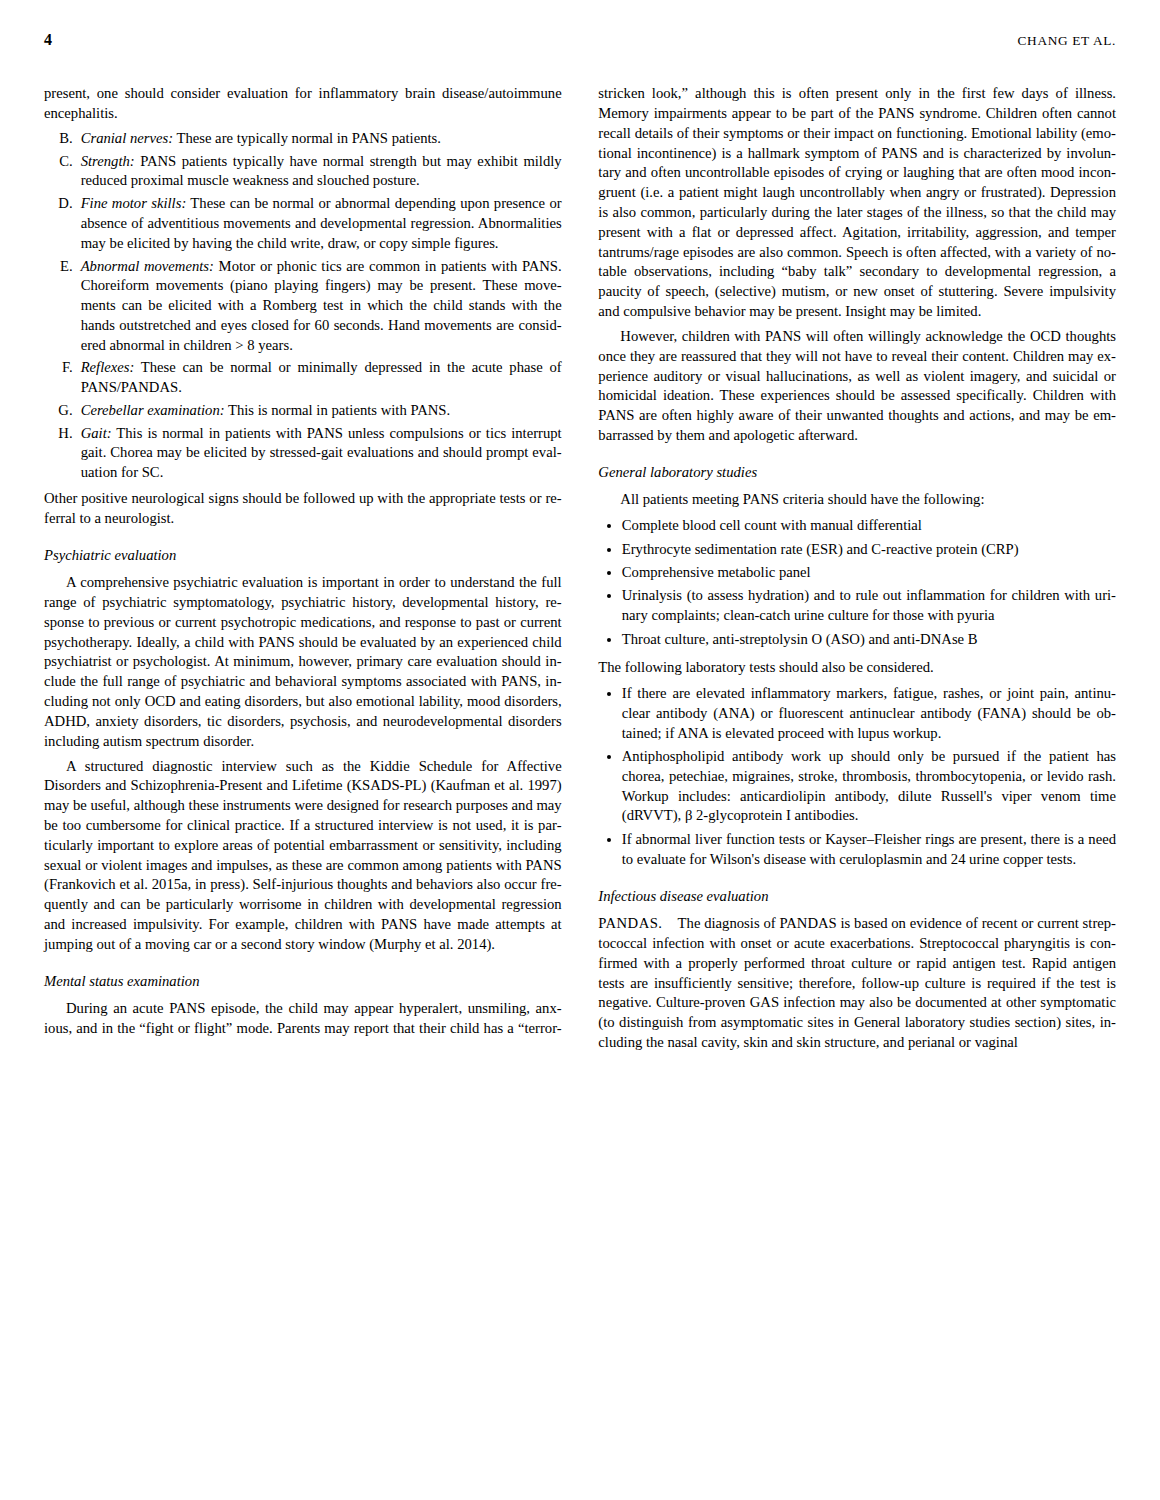4 CHANG ET AL.
present, one should consider evaluation for inflammatory brain disease/autoimmune encephalitis.
Cranial nerves: These are typically normal in PANS patients.
Strength: PANS patients typically have normal strength but may exhibit mildly reduced proximal muscle weakness and slouched posture.
Fine motor skills: These can be normal or abnormal depending upon presence or absence of adventitious movements and developmental regression. Abnormalities may be elicited by having the child write, draw, or copy simple figures.
Abnormal movements: Motor or phonic tics are common in patients with PANS. Choreiform movements (piano playing fingers) may be present. These movements can be elicited with a Romberg test in which the child stands with the hands outstretched and eyes closed for 60 seconds. Hand movements are considered abnormal in children > 8 years.
Reflexes: These can be normal or minimally depressed in the acute phase of PANS/PANDAS.
Cerebellar examination: This is normal in patients with PANS.
Gait: This is normal in patients with PANS unless compulsions or tics interrupt gait. Chorea may be elicited by stressed-gait evaluations and should prompt evaluation for SC.
Other positive neurological signs should be followed up with the appropriate tests or referral to a neurologist.
Psychiatric evaluation
A comprehensive psychiatric evaluation is important in order to understand the full range of psychiatric symptomatology, psychiatric history, developmental history, response to previous or current psychotropic medications, and response to past or current psychotherapy. Ideally, a child with PANS should be evaluated by an experienced child psychiatrist or psychologist. At minimum, however, primary care evaluation should include the full range of psychiatric and behavioral symptoms associated with PANS, including not only OCD and eating disorders, but also emotional lability, mood disorders, ADHD, anxiety disorders, tic disorders, psychosis, and neurodevelopmental disorders including autism spectrum disorder.
A structured diagnostic interview such as the Kiddie Schedule for Affective Disorders and Schizophrenia-Present and Lifetime (KSADS-PL) (Kaufman et al. 1997) may be useful, although these instruments were designed for research purposes and may be too cumbersome for clinical practice. If a structured interview is not used, it is particularly important to explore areas of potential embarrassment or sensitivity, including sexual or violent images and impulses, as these are common among patients with PANS (Frankovich et al. 2015a, in press). Self-injurious thoughts and behaviors also occur frequently and can be particularly worrisome in children with developmental regression and increased impulsivity. For example, children with PANS have made attempts at jumping out of a moving car or a second story window (Murphy et al. 2014).
Mental status examination
During an acute PANS episode, the child may appear hyperalert, unsmiling, anxious, and in the “fight or flight” mode. Parents may report that their child has a “terror-stricken look,” although this is often present only in the first few days of illness. Memory impairments appear to be part of the PANS syndrome. Children often cannot recall details of their symptoms or their impact on functioning. Emotional lability (emotional incontinence) is a hallmark symptom of PANS and is characterized by involuntary and often uncontrollable episodes of crying or laughing that are often mood incongruent (i.e. a patient might laugh uncontrollably when angry or frustrated). Depression is also common, particularly during the later stages of the illness, so that the child may present with a flat or depressed affect. Agitation, irritability, aggression, and temper tantrums/rage episodes are also common. Speech is often affected, with a variety of notable observations, including “baby talk” secondary to developmental regression, a paucity of speech, (selective) mutism, or new onset of stuttering. Severe impulsivity and compulsive behavior may be present. Insight may be limited.
However, children with PANS will often willingly acknowledge the OCD thoughts once they are reassured that they will not have to reveal their content. Children may experience auditory or visual hallucinations, as well as violent imagery, and suicidal or homicidal ideation. These experiences should be assessed specifically. Children with PANS are often highly aware of their unwanted thoughts and actions, and may be embarrassed by them and apologetic afterward.
General laboratory studies
All patients meeting PANS criteria should have the following:
Complete blood cell count with manual differential
Erythrocyte sedimentation rate (ESR) and C-reactive protein (CRP)
Comprehensive metabolic panel
Urinalysis (to assess hydration) and to rule out inflammation for children with urinary complaints; clean-catch urine culture for those with pyuria
Throat culture, anti-streptolysin O (ASO) and anti-DNAse B
The following laboratory tests should also be considered.
If there are elevated inflammatory markers, fatigue, rashes, or joint pain, antinuclear antibody (ANA) or fluorescent antinuclear antibody (FANA) should be obtained; if ANA is elevated proceed with lupus workup.
Antiphospholipid antibody work up should only be pursued if the patient has chorea, petechiae, migraines, stroke, thrombosis, thrombocytopenia, or levido rash. Workup includes: anticardiolipin antibody, dilute Russell's viper venom time (dRVVT), β 2-glycoprotein I antibodies.
If abnormal liver function tests or Kayser–Fleisher rings are present, there is a need to evaluate for Wilson's disease with ceruloplasmin and 24 urine copper tests.
Infectious disease evaluation
PANDAS. The diagnosis of PANDAS is based on evidence of recent or current streptococcal infection with onset or acute exacerbations. Streptococcal pharyngitis is confirmed with a properly performed throat culture or rapid antigen test. Rapid antigen tests are insufficiently sensitive; therefore, follow-up culture is required if the test is negative. Culture-proven GAS infection may also be documented at other symptomatic (to distinguish from asymptomatic sites in General laboratory studies section) sites, including the nasal cavity, skin and skin structure, and perianal or vaginal